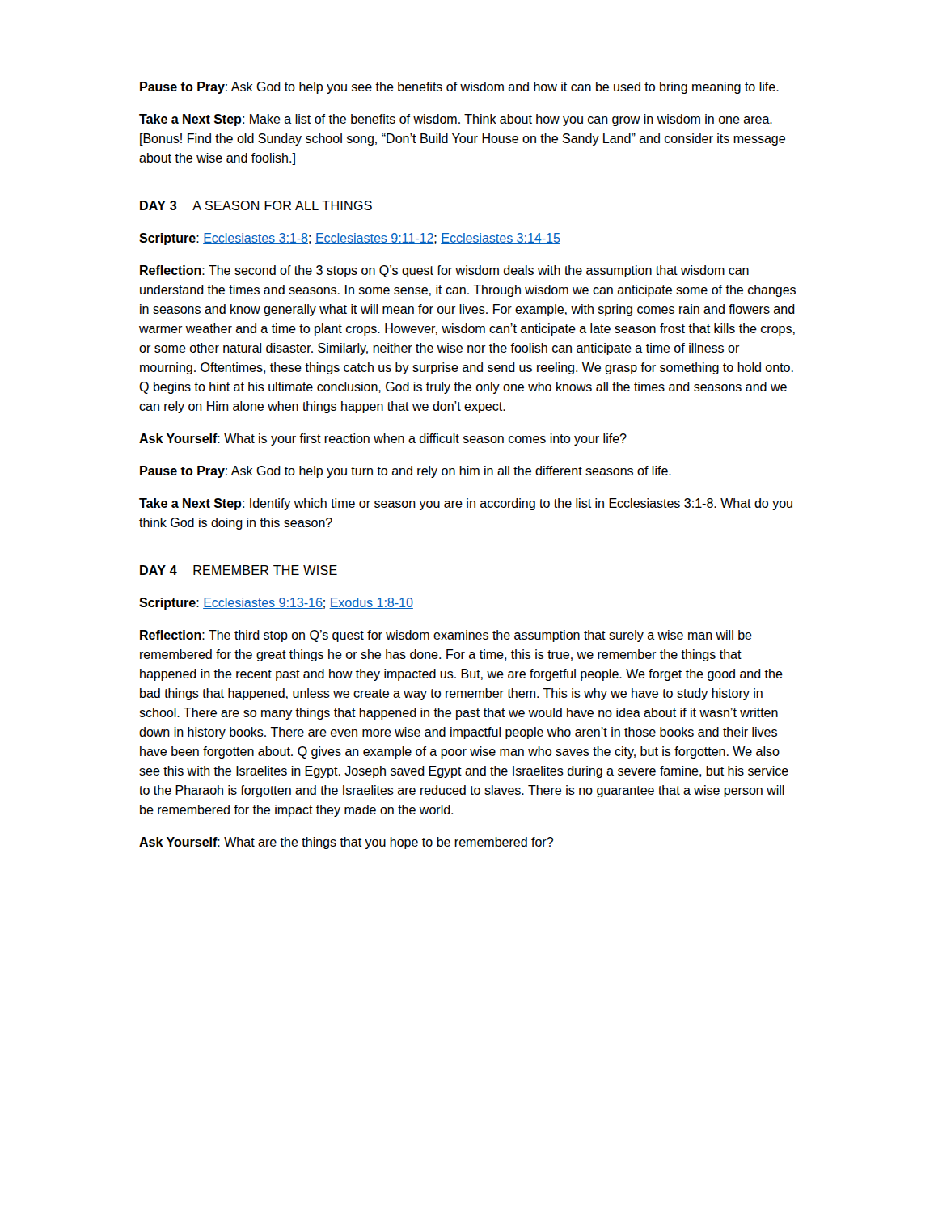Pause to Pray: Ask God to help you see the benefits of wisdom and how it can be used to bring meaning to life.
Take a Next Step: Make a list of the benefits of wisdom. Think about how you can grow in wisdom in one area. [Bonus! Find the old Sunday school song, “Don’t Build Your House on the Sandy Land” and consider its message about the wise and foolish.]
DAY 3 A SEASON FOR ALL THINGS
Scripture: Ecclesiastes 3:1-8; Ecclesiastes 9:11-12; Ecclesiastes 3:14-15
Reflection: The second of the 3 stops on Q’s quest for wisdom deals with the assumption that wisdom can understand the times and seasons. In some sense, it can. Through wisdom we can anticipate some of the changes in seasons and know generally what it will mean for our lives. For example, with spring comes rain and flowers and warmer weather and a time to plant crops. However, wisdom can’t anticipate a late season frost that kills the crops, or some other natural disaster. Similarly, neither the wise nor the foolish can anticipate a time of illness or mourning. Oftentimes, these things catch us by surprise and send us reeling. We grasp for something to hold onto. Q begins to hint at his ultimate conclusion, God is truly the only one who knows all the times and seasons and we can rely on Him alone when things happen that we don’t expect.
Ask Yourself: What is your first reaction when a difficult season comes into your life?
Pause to Pray: Ask God to help you turn to and rely on him in all the different seasons of life.
Take a Next Step: Identify which time or season you are in according to the list in Ecclesiastes 3:1-8. What do you think God is doing in this season?
DAY 4 REMEMBER THE WISE
Scripture: Ecclesiastes 9:13-16; Exodus 1:8-10
Reflection: The third stop on Q’s quest for wisdom examines the assumption that surely a wise man will be remembered for the great things he or she has done. For a time, this is true, we remember the things that happened in the recent past and how they impacted us. But, we are forgetful people. We forget the good and the bad things that happened, unless we create a way to remember them. This is why we have to study history in school. There are so many things that happened in the past that we would have no idea about if it wasn’t written down in history books. There are even more wise and impactful people who aren’t in those books and their lives have been forgotten about. Q gives an example of a poor wise man who saves the city, but is forgotten. We also see this with the Israelites in Egypt. Joseph saved Egypt and the Israelites during a severe famine, but his service to the Pharaoh is forgotten and the Israelites are reduced to slaves. There is no guarantee that a wise person will be remembered for the impact they made on the world.
Ask Yourself: What are the things that you hope to be remembered for?